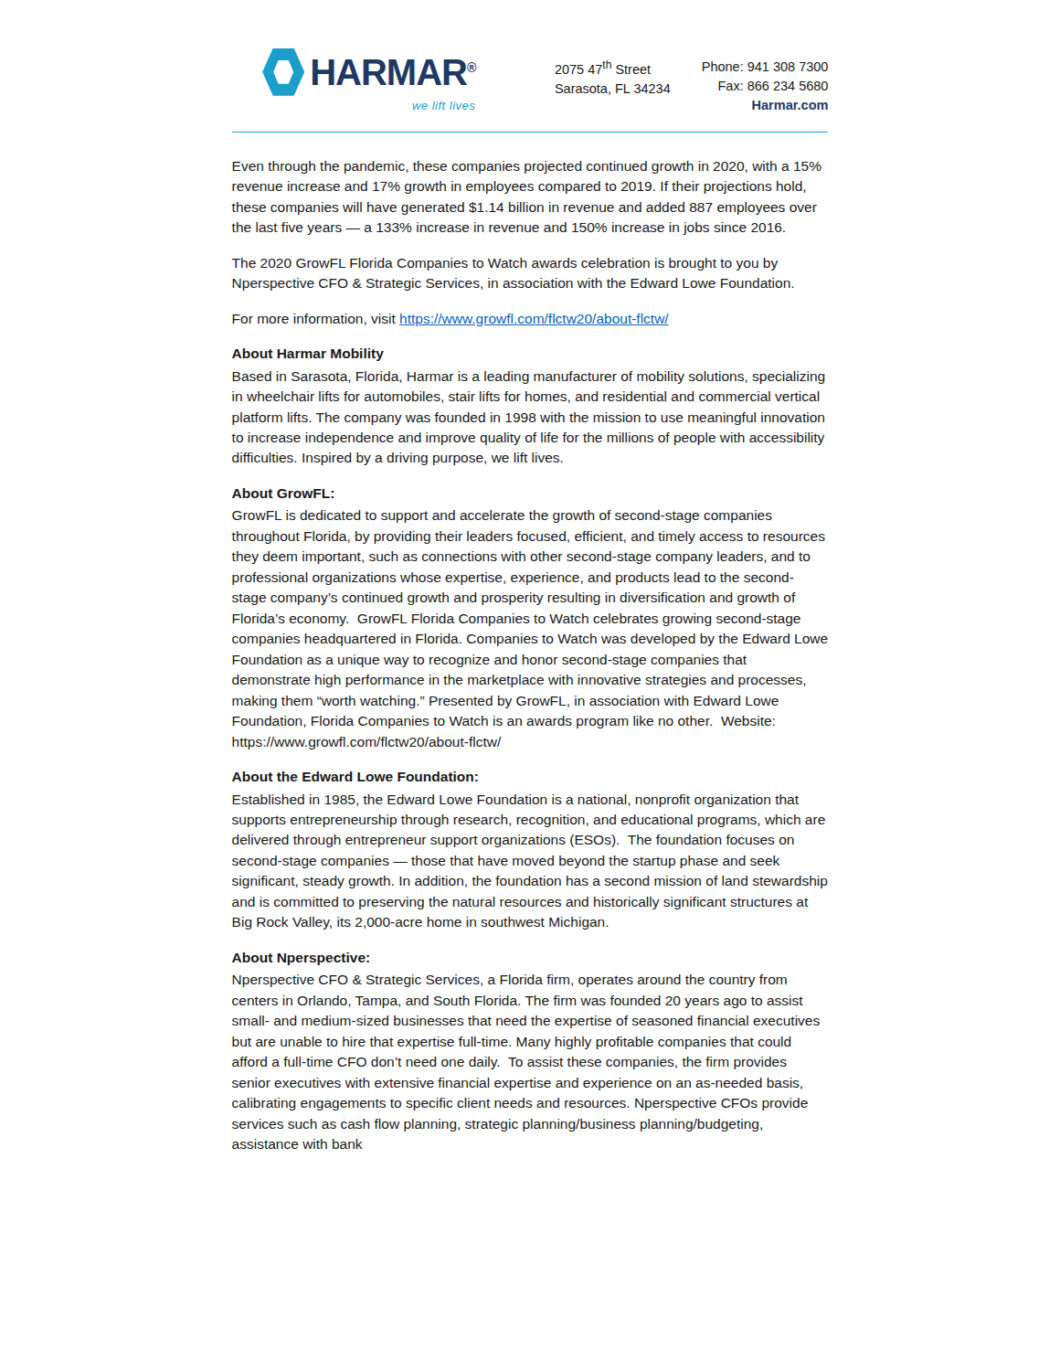HARMAR®
we lift lives
2075 47th Street
Sarasota, FL 34234
Phone: 941 308 7300
Fax: 866 234 5680
Harmar.com
Even through the pandemic, these companies projected continued growth in 2020, with a 15% revenue increase and 17% growth in employees compared to 2019. If their projections hold, these companies will have generated $1.14 billion in revenue and added 887 employees over the last five years — a 133% increase in revenue and 150% increase in jobs since 2016.
The 2020 GrowFL Florida Companies to Watch awards celebration is brought to you by Nperspective CFO & Strategic Services, in association with the Edward Lowe Foundation.
For more information, visit https://www.growfl.com/flctw20/about-flctw/
About Harmar Mobility
Based in Sarasota, Florida, Harmar is a leading manufacturer of mobility solutions, specializing in wheelchair lifts for automobiles, stair lifts for homes, and residential and commercial vertical platform lifts. The company was founded in 1998 with the mission to use meaningful innovation to increase independence and improve quality of life for the millions of people with accessibility difficulties. Inspired by a driving purpose, we lift lives.
About GrowFL:
GrowFL is dedicated to support and accelerate the growth of second-stage companies throughout Florida, by providing their leaders focused, efficient, and timely access to resources they deem important, such as connections with other second-stage company leaders, and to professional organizations whose expertise, experience, and products lead to the second-stage company’s continued growth and prosperity resulting in diversification and growth of Florida’s economy. GrowFL Florida Companies to Watch celebrates growing second-stage companies headquartered in Florida. Companies to Watch was developed by the Edward Lowe Foundation as a unique way to recognize and honor second-stage companies that demonstrate high performance in the marketplace with innovative strategies and processes, making them “worth watching.” Presented by GrowFL, in association with Edward Lowe Foundation, Florida Companies to Watch is an awards program like no other. Website: https://www.growfl.com/flctw20/about-flctw/
About the Edward Lowe Foundation:
Established in 1985, the Edward Lowe Foundation is a national, nonprofit organization that supports entrepreneurship through research, recognition, and educational programs, which are delivered through entrepreneur support organizations (ESOs). The foundation focuses on second-stage companies — those that have moved beyond the startup phase and seek significant, steady growth. In addition, the foundation has a second mission of land stewardship and is committed to preserving the natural resources and historically significant structures at Big Rock Valley, its 2,000-acre home in southwest Michigan.
About Nperspective:
Nperspective CFO & Strategic Services, a Florida firm, operates around the country from centers in Orlando, Tampa, and South Florida. The firm was founded 20 years ago to assist small- and medium-sized businesses that need the expertise of seasoned financial executives but are unable to hire that expertise full-time. Many highly profitable companies that could afford a full-time CFO don’t need one daily. To assist these companies, the firm provides senior executives with extensive financial expertise and experience on an as-needed basis, calibrating engagements to specific client needs and resources. Nperspective CFOs provide services such as cash flow planning, strategic planning/business planning/budgeting, assistance with bank